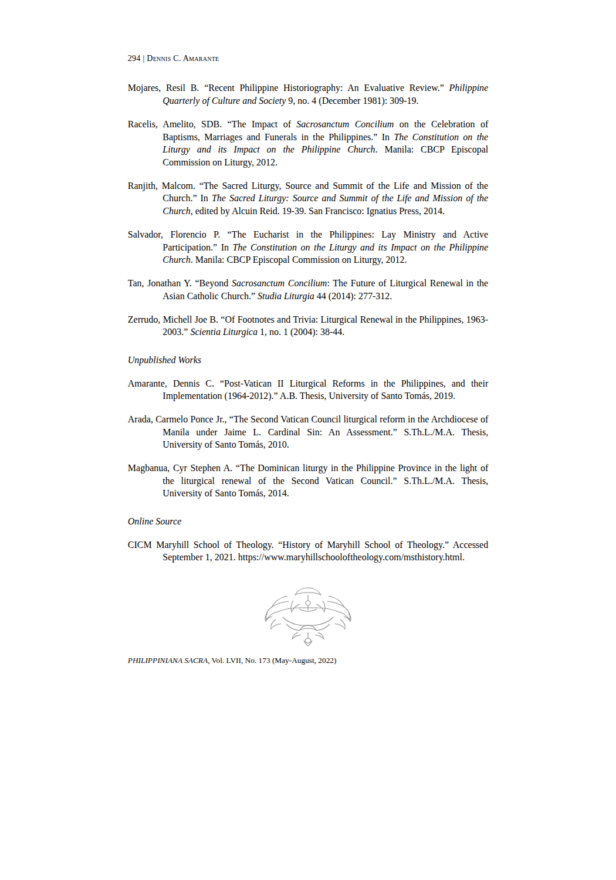294 | Dennis C. Amarante
Mojares, Resil B. “Recent Philippine Historiography: An Evaluative Review.” Philippine Quarterly of Culture and Society 9, no. 4 (December 1981): 309-19.
Racelis, Amelito, SDB. “The Impact of Sacrosanctum Concilium on the Celebration of Baptisms, Marriages and Funerals in the Philippines.” In The Constitution on the Liturgy and its Impact on the Philippine Church. Manila: CBCP Episcopal Commission on Liturgy, 2012.
Ranjith, Malcom. “The Sacred Liturgy, Source and Summit of the Life and Mission of the Church.” In The Sacred Liturgy: Source and Summit of the Life and Mission of the Church, edited by Alcuin Reid. 19-39. San Francisco: Ignatius Press, 2014.
Salvador, Florencio P. “The Eucharist in the Philippines: Lay Ministry and Active Participation.” In The Constitution on the Liturgy and its Impact on the Philippine Church. Manila: CBCP Episcopal Commission on Liturgy, 2012.
Tan, Jonathan Y. “Beyond Sacrosanctum Concilium: The Future of Liturgical Renewal in the Asian Catholic Church.” Studia Liturgia 44 (2014): 277-312.
Zerrudo, Michell Joe B. “Of Footnotes and Trivia: Liturgical Renewal in the Philippines, 1963-2003.” Scientia Liturgica 1, no. 1 (2004): 38-44.
Unpublished Works
Amarante, Dennis C. “Post-Vatican II Liturgical Reforms in the Philippines, and their Implementation (1964-2012).” A.B. Thesis, University of Santo Tomás, 2019.
Arada, Carmelo Ponce Jr., “The Second Vatican Council liturgical reform in the Archdiocese of Manila under Jaime L. Cardinal Sin: An Assessment.” S.Th.L./M.A. Thesis, University of Santo Tomás, 2010.
Magbanua, Cyr Stephen A. “The Dominican liturgy in the Philippine Province in the light of the liturgical renewal of the Second Vatican Council.” S.Th.L./M.A. Thesis, University of Santo Tomás, 2014.
Online Source
CICM Maryhill School of Theology. “History of Maryhill School of Theology.” Accessed September 1, 2021. https://www.maryhillschooloftheology.com/msthistory.html.
PHILIPPINIANA SACRA, Vol. LVII, No. 173 (May-August, 2022)